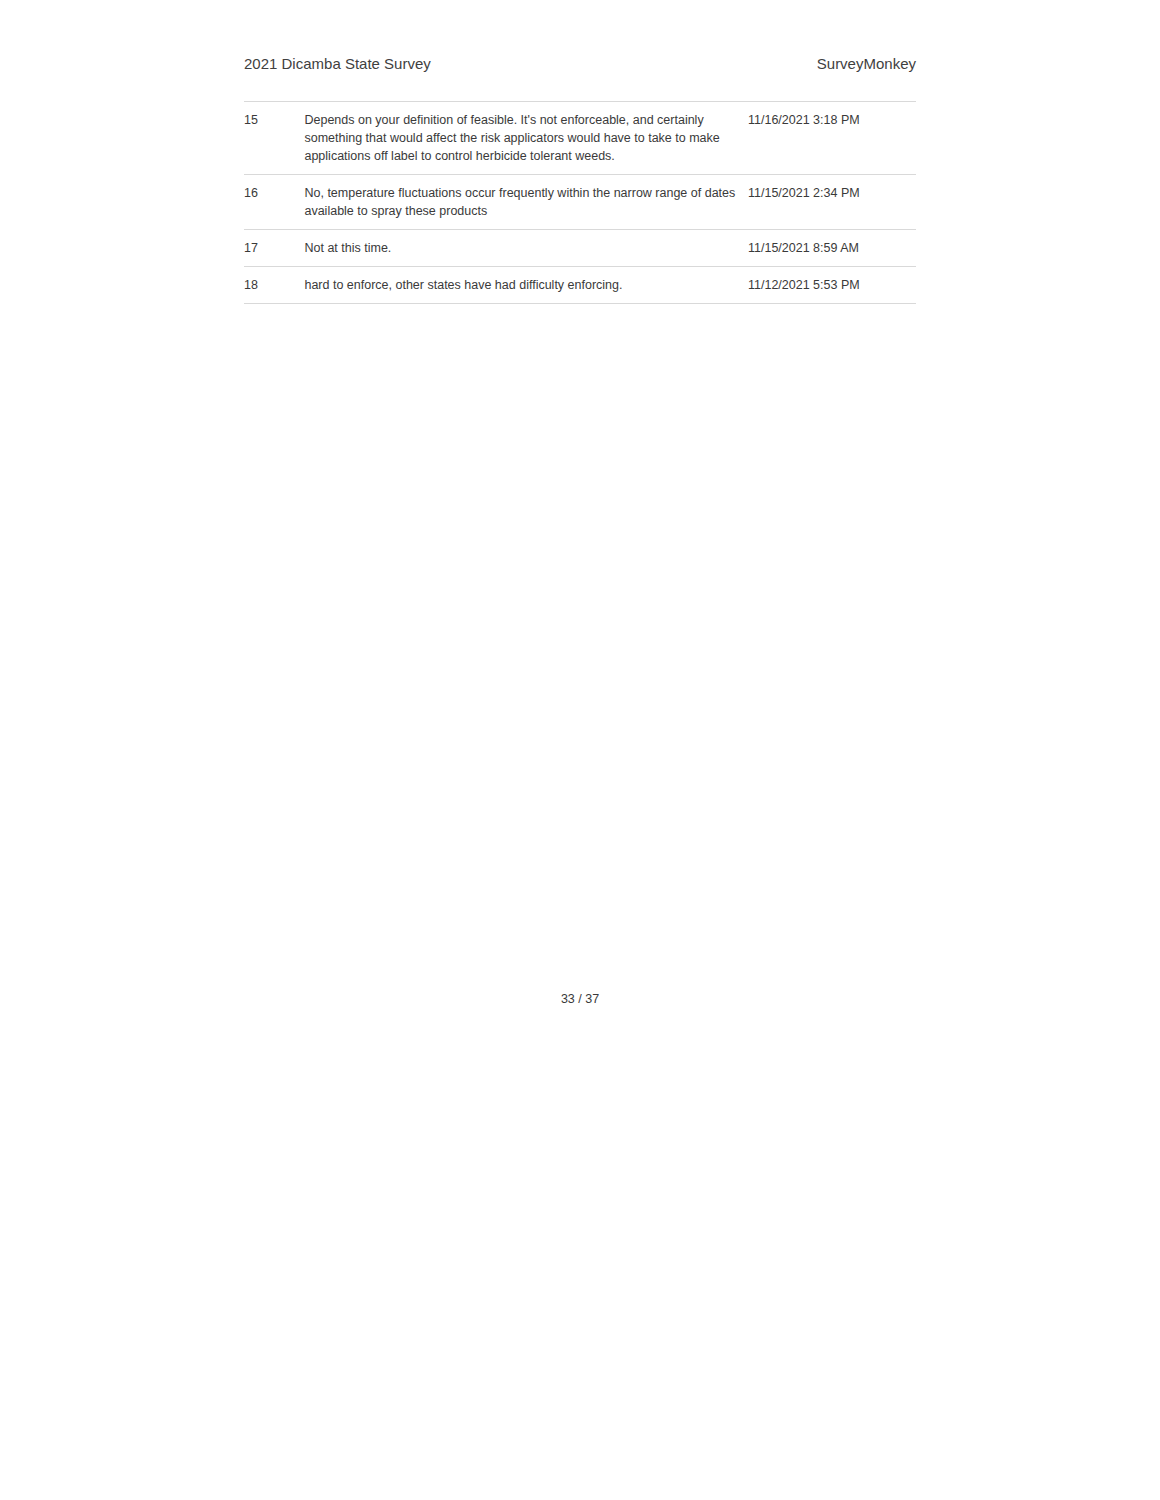2021 Dicamba State Survey
SurveyMonkey
| 15 | Depends on your definition of feasible. It's not enforceable, and certainly something that would affect the risk applicators would have to take to make applications off label to control herbicide tolerant weeds. | 11/16/2021 3:18 PM |
| 16 | No, temperature fluctuations occur frequently within the narrow range of dates available to spray these products | 11/15/2021 2:34 PM |
| 17 | Not at this time. | 11/15/2021 8:59 AM |
| 18 | hard to enforce, other states have had difficulty enforcing. | 11/12/2021 5:53 PM |
33 / 37